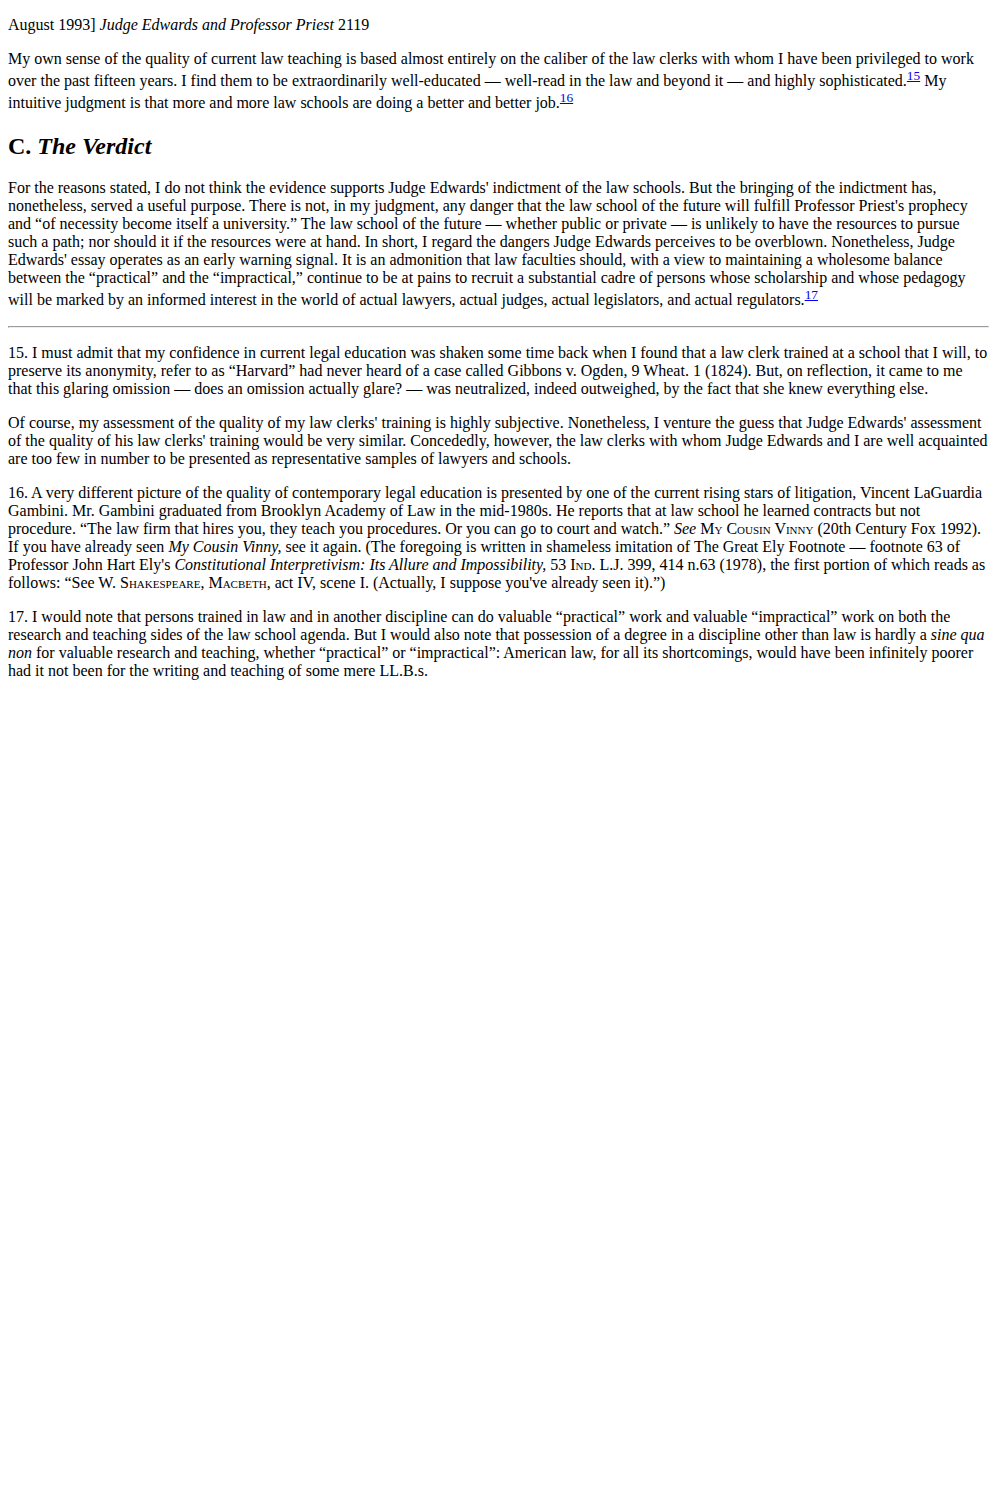August 1993] Judge Edwards and Professor Priest 2119
My own sense of the quality of current law teaching is based almost entirely on the caliber of the law clerks with whom I have been privileged to work over the past fifteen years. I find them to be extraordinarily well-educated — well-read in the law and beyond it — and highly sophisticated.15 My intuitive judgment is that more and more law schools are doing a better and better job.16
C. The Verdict
For the reasons stated, I do not think the evidence supports Judge Edwards' indictment of the law schools. But the bringing of the indictment has, nonetheless, served a useful purpose. There is not, in my judgment, any danger that the law school of the future will fulfill Professor Priest's prophecy and “of necessity become itself a university.” The law school of the future — whether public or private — is unlikely to have the resources to pursue such a path; nor should it if the resources were at hand. In short, I regard the dangers Judge Edwards perceives to be overblown. Nonetheless, Judge Edwards' essay operates as an early warning signal. It is an admonition that law faculties should, with a view to maintaining a wholesome balance between the “practical” and the “impractical,” continue to be at pains to recruit a substantial cadre of persons whose scholarship and whose pedagogy will be marked by an informed interest in the world of actual lawyers, actual judges, actual legislators, and actual regulators.17
15. I must admit that my confidence in current legal education was shaken some time back when I found that a law clerk trained at a school that I will, to preserve its anonymity, refer to as “Harvard” had never heard of a case called Gibbons v. Ogden, 9 Wheat. 1 (1824). But, on reflection, it came to me that this glaring omission — does an omission actually glare? — was neutralized, indeed outweighed, by the fact that she knew everything else.
Of course, my assessment of the quality of my law clerks' training is highly subjective. Nonetheless, I venture the guess that Judge Edwards' assessment of the quality of his law clerks' training would be very similar. Concededly, however, the law clerks with whom Judge Edwards and I are well acquainted are too few in number to be presented as representative samples of lawyers and schools.
16. A very different picture of the quality of contemporary legal education is presented by one of the current rising stars of litigation, Vincent LaGuardia Gambini. Mr. Gambini graduated from Brooklyn Academy of Law in the mid-1980s. He reports that at law school he learned contracts but not procedure. “The law firm that hires you, they teach you procedures. Or you can go to court and watch.” See My Cousin Vinny (20th Century Fox 1992). If you have already seen My Cousin Vinny, see it again. (The foregoing is written in shameless imitation of The Great Ely Footnote — footnote 63 of Professor John Hart Ely's Constitutional Interpretivism: Its Allure and Impossibility, 53 Ind. L.J. 399, 414 n.63 (1978), the first portion of which reads as follows: “See W. Shakespeare, Macbeth, act IV, scene I. (Actually, I suppose you've already seen it).”)
17. I would note that persons trained in law and in another discipline can do valuable “practical” work and valuable “impractical” work on both the research and teaching sides of the law school agenda. But I would also note that possession of a degree in a discipline other than law is hardly a sine qua non for valuable research and teaching, whether “practical” or “impractical”: American law, for all its shortcomings, would have been infinitely poorer had it not been for the writing and teaching of some mere LL.B.s.